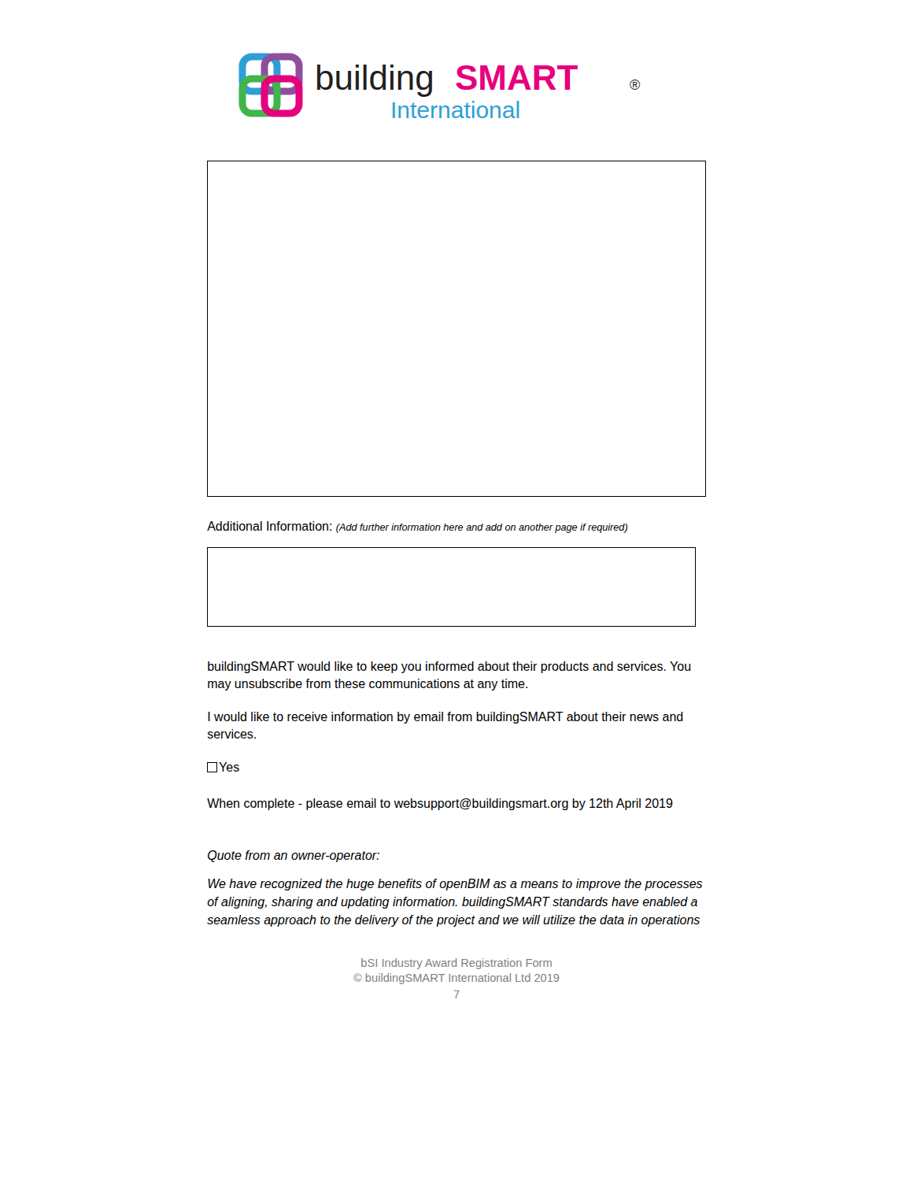building SMART ® International
Additional Information: (Add further information here and add on another page if required)
buildingSMART would like to keep you informed about their products and services. You may unsubscribe from these communications at any time.
I would like to receive information by email from buildingSMART about their news and services.
Yes
When complete - please email to websupport@buildingsmart.org by 12th April 2019
Quote from an owner-operator:
We have recognized the huge benefits of openBIM as a means to improve the processes of aligning, sharing and updating information. buildingSMART standards have enabled a seamless approach to the delivery of the project and we will utilize the data in operations
bSI Industry Award Registration Form
© buildingSMART International Ltd 2019
7